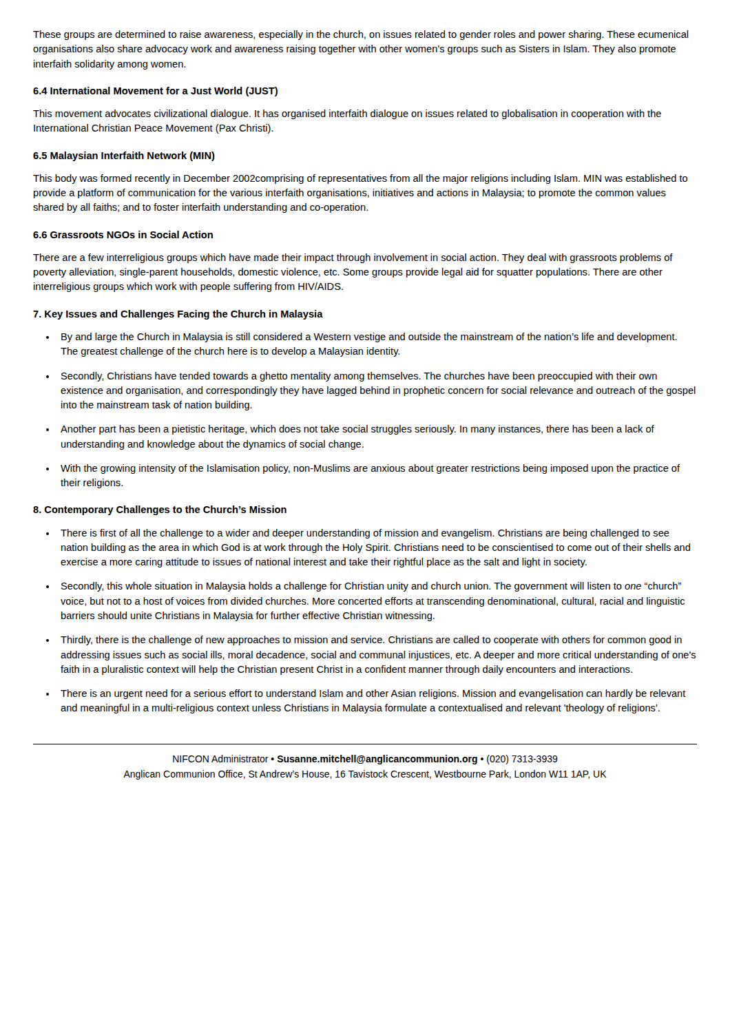These groups are determined to raise awareness, especially in the church, on issues related to gender roles and power sharing. These ecumenical organisations also share advocacy work and awareness raising together with other women's groups such as Sisters in Islam. They also promote interfaith solidarity among women.
6.4 International Movement for a Just World (JUST)
This movement advocates civilizational dialogue. It has organised interfaith dialogue on issues related to globalisation in cooperation with the International Christian Peace Movement (Pax Christi).
6.5 Malaysian Interfaith Network (MIN)
This body was formed recently in December 2002comprising of representatives from all the major religions including Islam. MIN was established to provide a platform of communication for the various interfaith organisations, initiatives and actions in Malaysia; to promote the common values shared by all faiths; and to foster interfaith understanding and co-operation.
6.6 Grassroots NGOs in Social Action
There are a few interreligious groups which have made their impact through involvement in social action. They deal with grassroots problems of poverty alleviation, single-parent households, domestic violence, etc. Some groups provide legal aid for squatter populations. There are other interreligious groups which work with people suffering from HIV/AIDS.
7. Key Issues and Challenges Facing the Church in Malaysia
By and large the Church in Malaysia is still considered a Western vestige and outside the mainstream of the nation’s life and development. The greatest challenge of the church here is to develop a Malaysian identity.
Secondly, Christians have tended towards a ghetto mentality among themselves. The churches have been preoccupied with their own existence and organisation, and correspondingly they have lagged behind in prophetic concern for social relevance and outreach of the gospel into the mainstream task of nation building.
Another part has been a pietistic heritage, which does not take social struggles seriously. In many instances, there has been a lack of understanding and knowledge about the dynamics of social change.
With the growing intensity of the Islamisation policy, non-Muslims are anxious about greater restrictions being imposed upon the practice of their religions.
8. Contemporary Challenges to the Church’s Mission
There is first of all the challenge to a wider and deeper understanding of mission and evangelism. Christians are being challenged to see nation building as the area in which God is at work through the Holy Spirit. Christians need to be conscientised to come out of their shells and exercise a more caring attitude to issues of national interest and take their rightful place as the salt and light in society.
Secondly, this whole situation in Malaysia holds a challenge for Christian unity and church union. The government will listen to one “church” voice, but not to a host of voices from divided churches. More concerted efforts at transcending denominational, cultural, racial and linguistic barriers should unite Christians in Malaysia for further effective Christian witnessing.
Thirdly, there is the challenge of new approaches to mission and service. Christians are called to cooperate with others for common good in addressing issues such as social ills, moral decadence, social and communal injustices, etc. A deeper and more critical understanding of one's faith in a pluralistic context will help the Christian present Christ in a confident manner through daily encounters and interactions.
There is an urgent need for a serious effort to understand Islam and other Asian religions. Mission and evangelisation can hardly be relevant and meaningful in a multi-religious context unless Christians in Malaysia formulate a contextualised and relevant 'theology of religions'.
NIFCON Administrator • Susanne.mitchell@anglicancommunion.org • (020) 7313-3939
Anglican Communion Office, St Andrew’s House, 16 Tavistock Crescent, Westbourne Park, London W11 1AP, UK